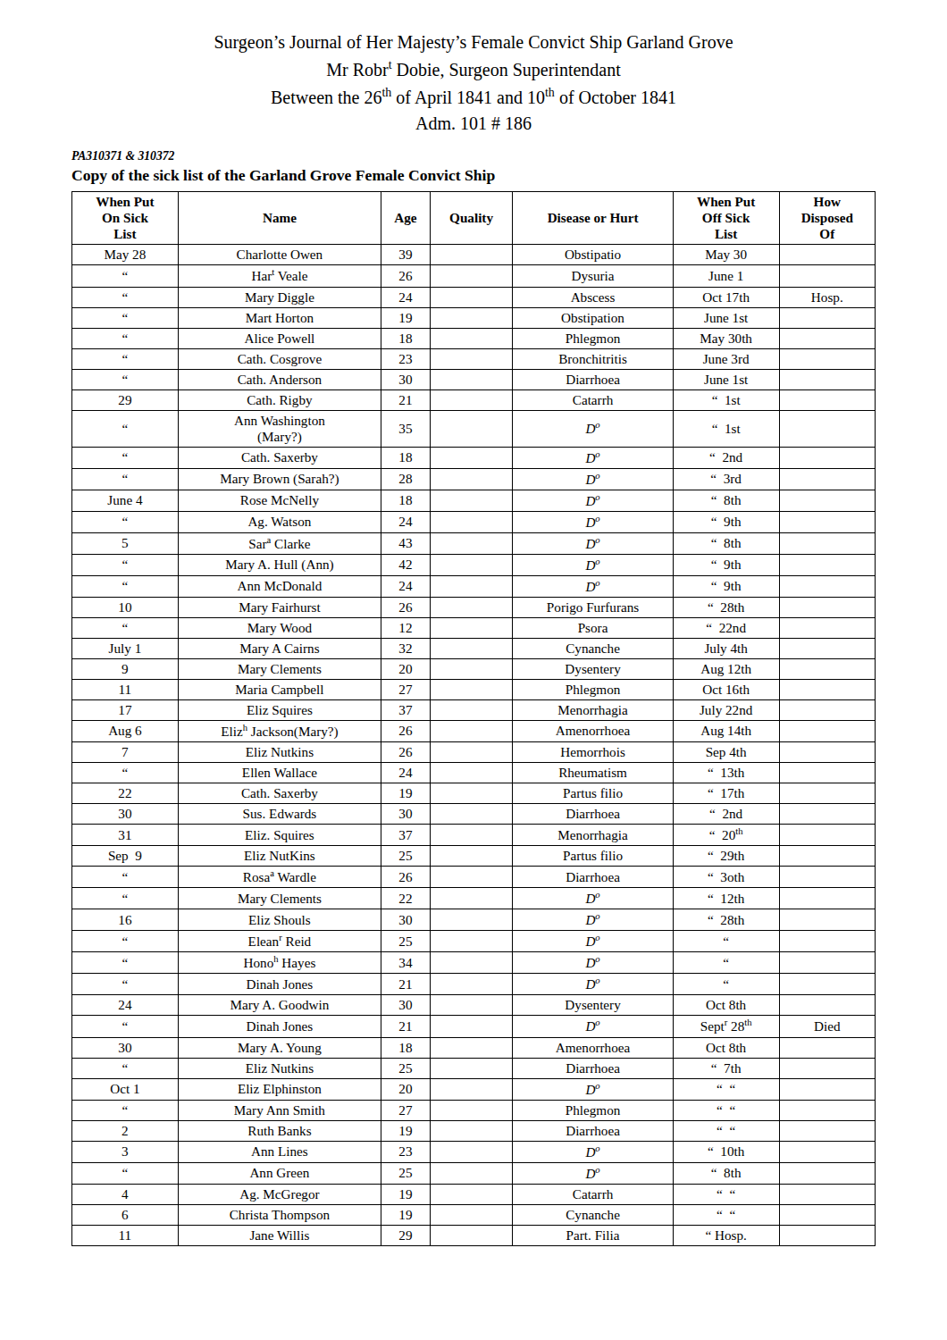Surgeon’s Journal of Her Majesty’s Female Convict Ship Garland Grove Mr Robrt Dobie, Surgeon Superintendant Between the 26th of April 1841 and 10th of October 1841 Adm. 101 # 186
PA310371 & 310372
Copy of the sick list of the Garland Grove Female Convict Ship
| When Put On Sick List | Name | Age | Quality | Disease or Hurt | When Put Off Sick List | How Disposed Of |
| --- | --- | --- | --- | --- | --- | --- |
| May 28 | Charlotte Owen | 39 | | Obstipatio | May 30 | |
| “ | Har t Veale | 26 | | Dysuria | June 1 | |
| “ | Mary Diggle | 24 | | Abscess | Oct 17th | Hosp. |
| “ | Mart Horton | 19 | | Obstipation | June 1st | |
| “ | Alice Powell | 18 | | Phlegmon | May 30th | |
| “ | Cath. Cosgrove | 23 | | Bronchitritis | June 3rd | |
| “ | Cath. Anderson | 30 | | Diarrhoea | June 1st | |
| 29 | Cath. Rigby | 21 | | Catarrh | “ 1st | |
| “ | Ann Washington (Mary?) | 35 | | D o | “ 1st | |
| “ | Cath. Saxerby | 18 | | D o | “ 2nd | |
| “ | Mary Brown (Sarah?) | 28 | | D o | “ 3rd | |
| June 4 | Rose McNelly | 18 | | D o | “ 8th | |
| “ | Ag. Watson | 24 | | D o | “ 9th | |
| 5 | Sar a Clarke | 43 | | D o | “ 8th | |
| “ | Mary A. Hull (Ann) | 42 | | D o | “ 9th | |
| “ | Ann McDonald | 24 | | D o | “ 9th | |
| 10 | Mary Fairhurst | 26 | | Porigo Furfurans | “ 28th | |
| “ | Mary Wood | 12 | | Psora | “ 22nd | |
| July 1 | Mary A Cairns | 32 | | Cynanche | July 4th | |
| 9 | Mary Clements | 20 | | Dysentery | Aug 12th | |
| 11 | Maria Campbell | 27 | | Phlegmon | Oct 16th | |
| 17 | Eliz Squires | 37 | | Menorrhagia | July 22nd | |
| Aug 6 | Eliz h Jackson(Mary?) | 26 | | Amenorrhoea | Aug 14th | |
| 7 | Eliz Nutkins | 26 | | Hemorrhois | Sep 4th | |
| “ | Ellen Wallace | 24 | | Rheumatism | “ 13th | |
| 22 | Cath. Saxerby | 19 | | Partus filio | “ 17th | |
| 30 | Sus. Edwards | 30 | | Diarrhoea | “ 2nd | |
| 31 | Eliz. Squires | 37 | | Menorrhagia | “ 20 th | |
| Sep 9 | Eliz NutKins | 25 | | Partus filio | “ 29th | |
| “ | Rosa a Wardle | 26 | | Diarrhoea | “ 3oth | |
| “ | Mary Clements | 22 | | D o | “ 12th | |
| 16 | Eliz Shouls | 30 | | D o | “ 28th | |
| “ | Elean r Reid | 25 | | D o | “ | |
| “ | Hono h Hayes | 34 | | D o | “ | |
| “ | Dinah Jones | 21 | | D o | “ | |
| 24 | Mary A. Goodwin | 30 | | Dysentery | Oct 8th | |
| “ | Dinah Jones | 21 | | D o | Sept r 28 th | Died |
| 30 | Mary A. Young | 18 | | Amenorrhoea | Oct 8th | |
| “ | Eliz Nutkins | 25 | | Diarrhoea | “ 7th | |
| Oct 1 | Eliz Elphinston | 20 | | D o | “ “ | |
| “ | Mary Ann Smith | 27 | | Phlegmon | “ “ | |
| 2 | Ruth Banks | 19 | | Diarrhoea | “ “ | |
| 3 | Ann Lines | 23 | | D o | “ 10th | |
| “ | Ann Green | 25 | | D o | “ 8th | |
| 4 | Ag. McGregor | 19 | | Catarrh | “ “ | |
| 6 | Christa Thompson | 19 | | Cynanche | “ “ | |
| 11 | Jane Willis | 29 | | Part. Filia | “ Hosp. | |